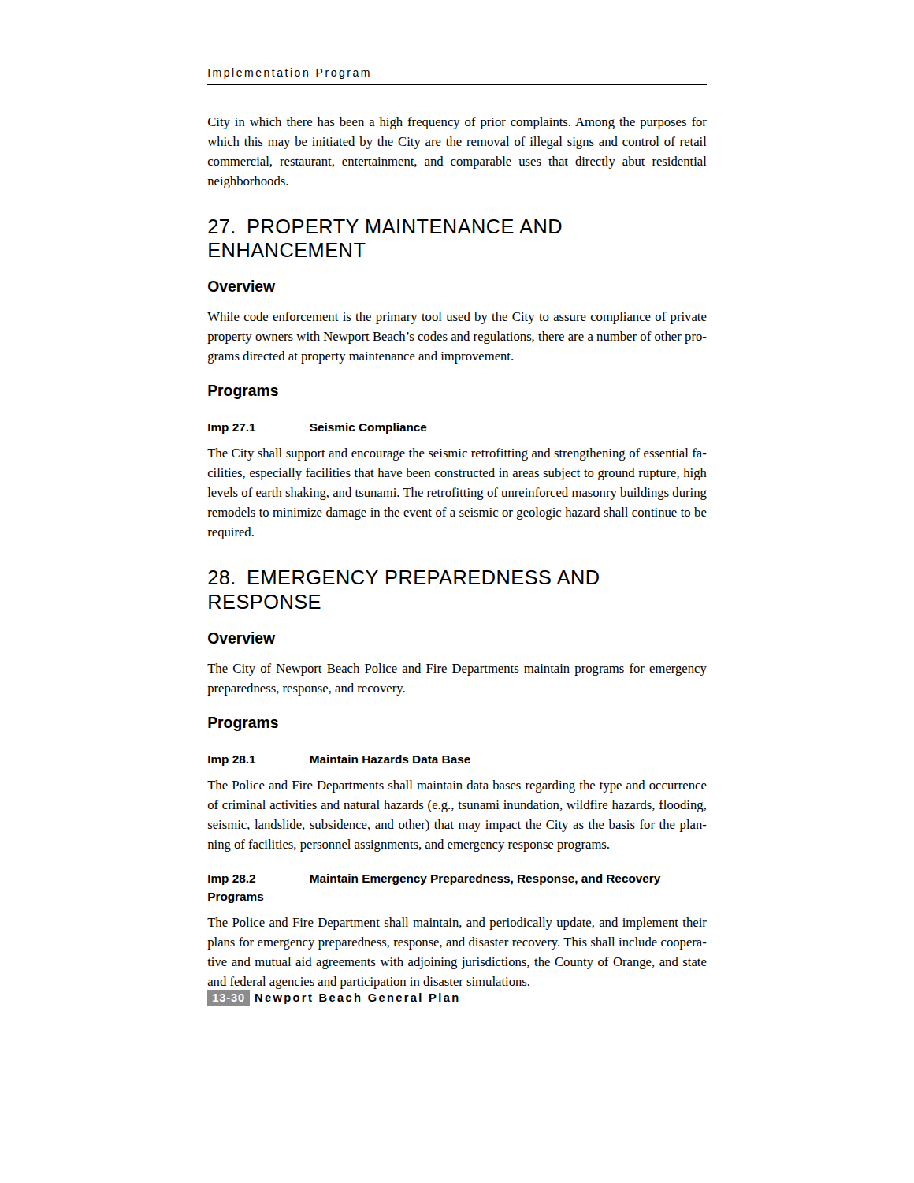Implementation Program
City in which there has been a high frequency of prior complaints. Among the purposes for which this may be initiated by the City are the removal of illegal signs and control of retail commercial, restaurant, entertainment, and comparable uses that directly abut residential neighborhoods.
27. PROPERTY MAINTENANCE AND ENHANCEMENT
Overview
While code enforcement is the primary tool used by the City to assure compliance of private property owners with Newport Beach’s codes and regulations, there are a number of other programs directed at property maintenance and improvement.
Programs
Imp 27.1 Seismic Compliance
The City shall support and encourage the seismic retrofitting and strengthening of essential facilities, especially facilities that have been constructed in areas subject to ground rupture, high levels of earth shaking, and tsunami. The retrofitting of unreinforced masonry buildings during remodels to minimize damage in the event of a seismic or geologic hazard shall continue to be required.
28. EMERGENCY PREPAREDNESS AND RESPONSE
Overview
The City of Newport Beach Police and Fire Departments maintain programs for emergency preparedness, response, and recovery.
Programs
Imp 28.1 Maintain Hazards Data Base
The Police and Fire Departments shall maintain data bases regarding the type and occurrence of criminal activities and natural hazards (e.g., tsunami inundation, wildfire hazards, flooding, seismic, landslide, subsidence, and other) that may impact the City as the basis for the planning of facilities, personnel assignments, and emergency response programs.
Imp 28.2 Maintain Emergency Preparedness, Response, and Recovery Programs
The Police and Fire Department shall maintain, and periodically update, and implement their plans for emergency preparedness, response, and disaster recovery. This shall include cooperative and mutual aid agreements with adjoining jurisdictions, the County of Orange, and state and federal agencies and participation in disaster simulations.
13-30 Newport Beach General Plan